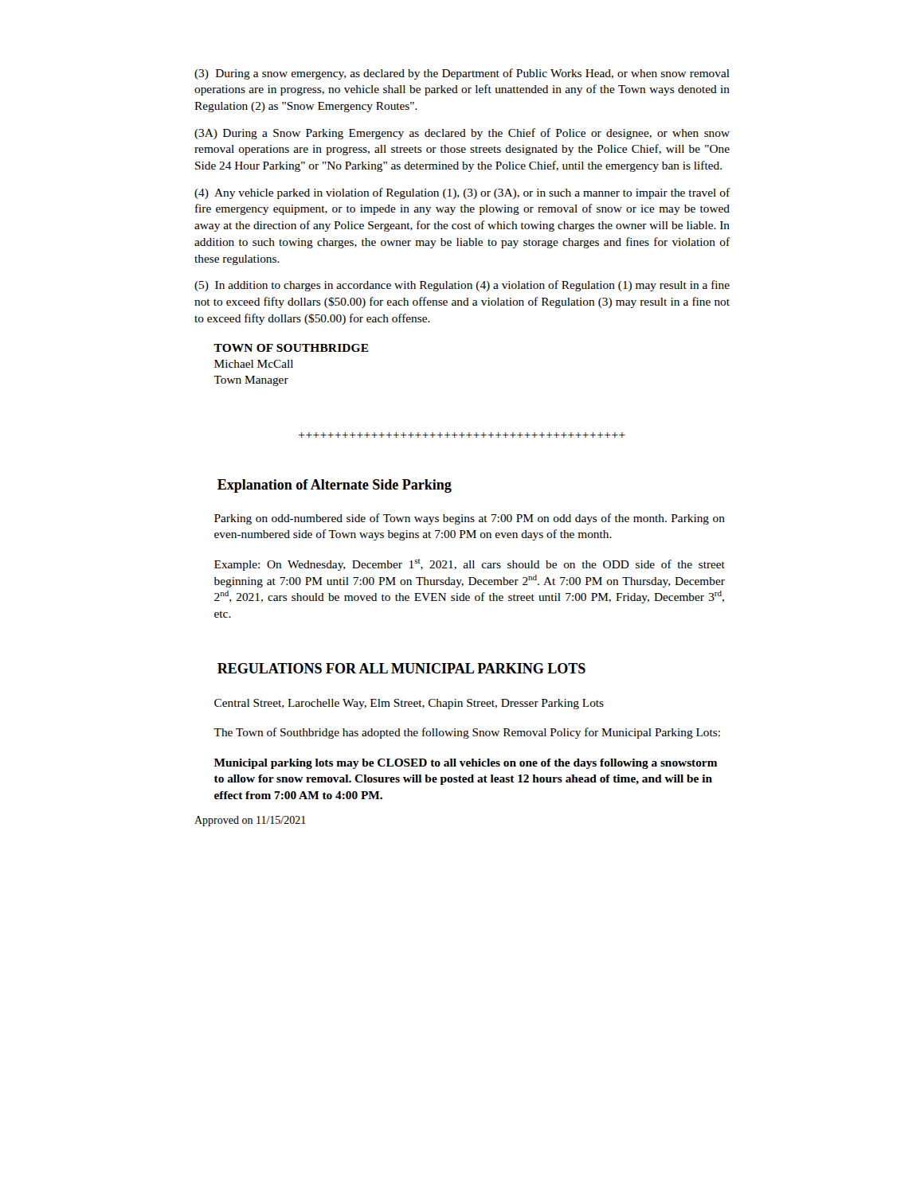(3) During a snow emergency, as declared by the Department of Public Works Head, or when snow removal operations are in progress, no vehicle shall be parked or left unattended in any of the Town ways denoted in Regulation (2) as "Snow Emergency Routes".
(3A) During a Snow Parking Emergency as declared by the Chief of Police or designee, or when snow removal operations are in progress, all streets or those streets designated by the Police Chief, will be "One Side 24 Hour Parking" or "No Parking" as determined by the Police Chief, until the emergency ban is lifted.
(4) Any vehicle parked in violation of Regulation (1), (3) or (3A), or in such a manner to impair the travel of fire emergency equipment, or to impede in any way the plowing or removal of snow or ice may be towed away at the direction of any Police Sergeant, for the cost of which towing charges the owner will be liable. In addition to such towing charges, the owner may be liable to pay storage charges and fines for violation of these regulations.
(5) In addition to charges in accordance with Regulation (4) a violation of Regulation (1) may result in a fine not to exceed fifty dollars ($50.00) for each offense and a violation of Regulation (3) may result in a fine not to exceed fifty dollars ($50.00) for each offense.
TOWN OF SOUTHBRIDGE
Michael McCall
Town Manager
+++++++++++++++++++++++++++++++++++++++++++++
Explanation of Alternate Side Parking
Parking on odd-numbered side of Town ways begins at 7:00 PM on odd days of the month. Parking on even-numbered side of Town ways begins at 7:00 PM on even days of the month.
Example: On Wednesday, December 1st, 2021, all cars should be on the ODD side of the street beginning at 7:00 PM until 7:00 PM on Thursday, December 2nd. At 7:00 PM on Thursday, December 2nd, 2021, cars should be moved to the EVEN side of the street until 7:00 PM, Friday, December 3rd, etc.
REGULATIONS FOR ALL MUNICIPAL PARKING LOTS
Central Street, Larochelle Way, Elm Street, Chapin Street, Dresser Parking Lots
The Town of Southbridge has adopted the following Snow Removal Policy for Municipal Parking Lots:
Municipal parking lots may be CLOSED to all vehicles on one of the days following a snowstorm to allow for snow removal. Closures will be posted at least 12 hours ahead of time, and will be in effect from 7:00 AM to 4:00 PM.
Approved on 11/15/2021